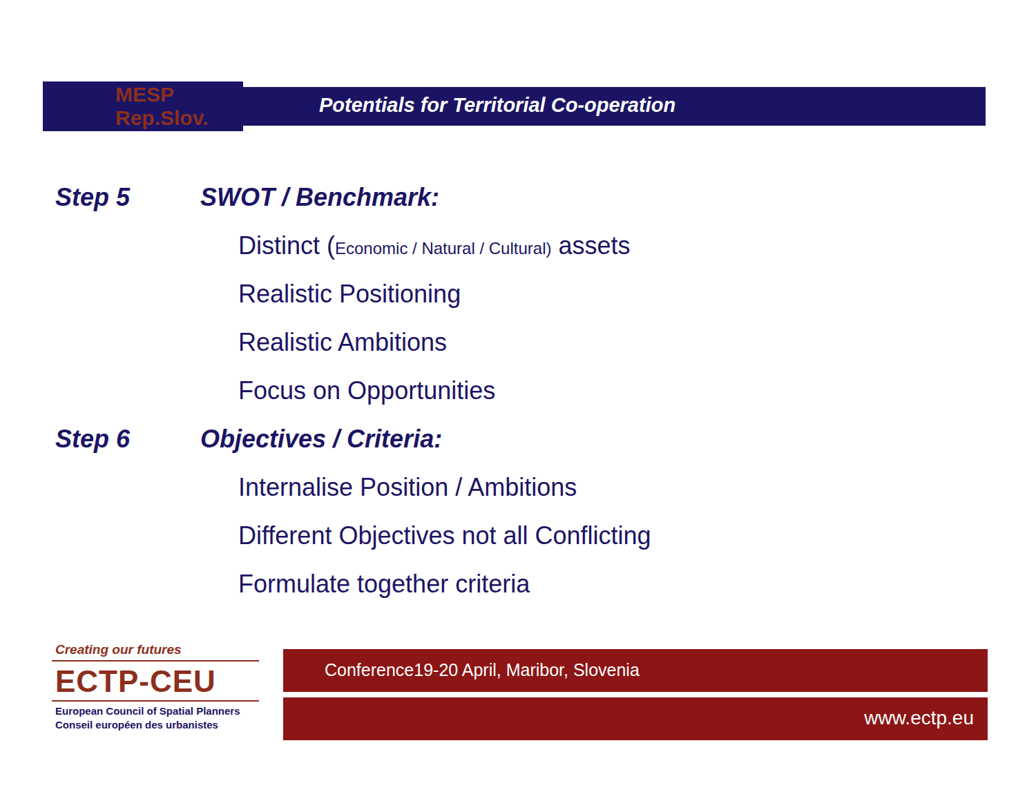MESP Rep.Slov.
Potentials for Territorial Co-operation
Step 5 SWOT / Benchmark: Distinct (Economic / Natural / Cultural) assets Realistic Positioning Realistic Ambitions Focus on Opportunities Step 6 Objectives / Criteria: Internalise Position / Ambitions Different Objectives not all Conflicting Formulate together criteria
Creating our futures
ECTP-CEU
European Council of Spatial Planners
Conseil européen des urbanistes
Conference19-20 April, Maribor, Slovenia
www.ectp.eu